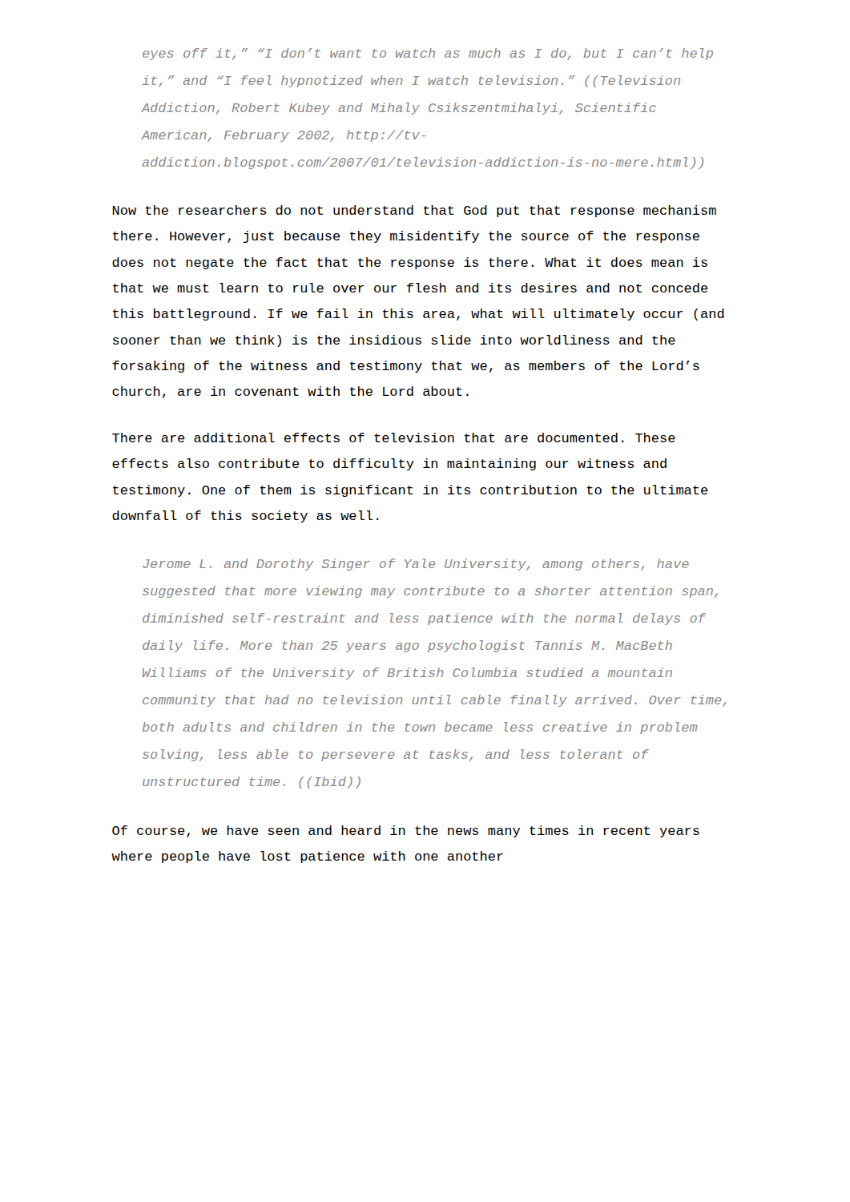eyes off it,” “I don’t want to watch as much as I do, but I can’t help it,” and “I feel hypnotized when I watch television.” ((Television Addiction, Robert Kubey and Mihaly Csikszentmihalyi, Scientific American, February 2002, http://tv-addiction.blogspot.com/2007/01/television-addiction-is-no-mere.html))
Now the researchers do not understand that God put that response mechanism there. However, just because they misidentify the source of the response does not negate the fact that the response is there. What it does mean is that we must learn to rule over our flesh and its desires and not concede this battleground. If we fail in this area, what will ultimately occur (and sooner than we think) is the insidious slide into worldliness and the forsaking of the witness and testimony that we, as members of the Lord’s church, are in covenant with the Lord about.
There are additional effects of television that are documented. These effects also contribute to difficulty in maintaining our witness and testimony. One of them is significant in its contribution to the ultimate downfall of this society as well.
Jerome L. and Dorothy Singer of Yale University, among others, have suggested that more viewing may contribute to a shorter attention span, diminished self-restraint and less patience with the normal delays of daily life. More than 25 years ago psychologist Tannis M. MacBeth Williams of the University of British Columbia studied a mountain community that had no television until cable finally arrived. Over time, both adults and children in the town became less creative in problem solving, less able to persevere at tasks, and less tolerant of unstructured time. ((Ibid))
Of course, we have seen and heard in the news many times in recent years where people have lost patience with one another